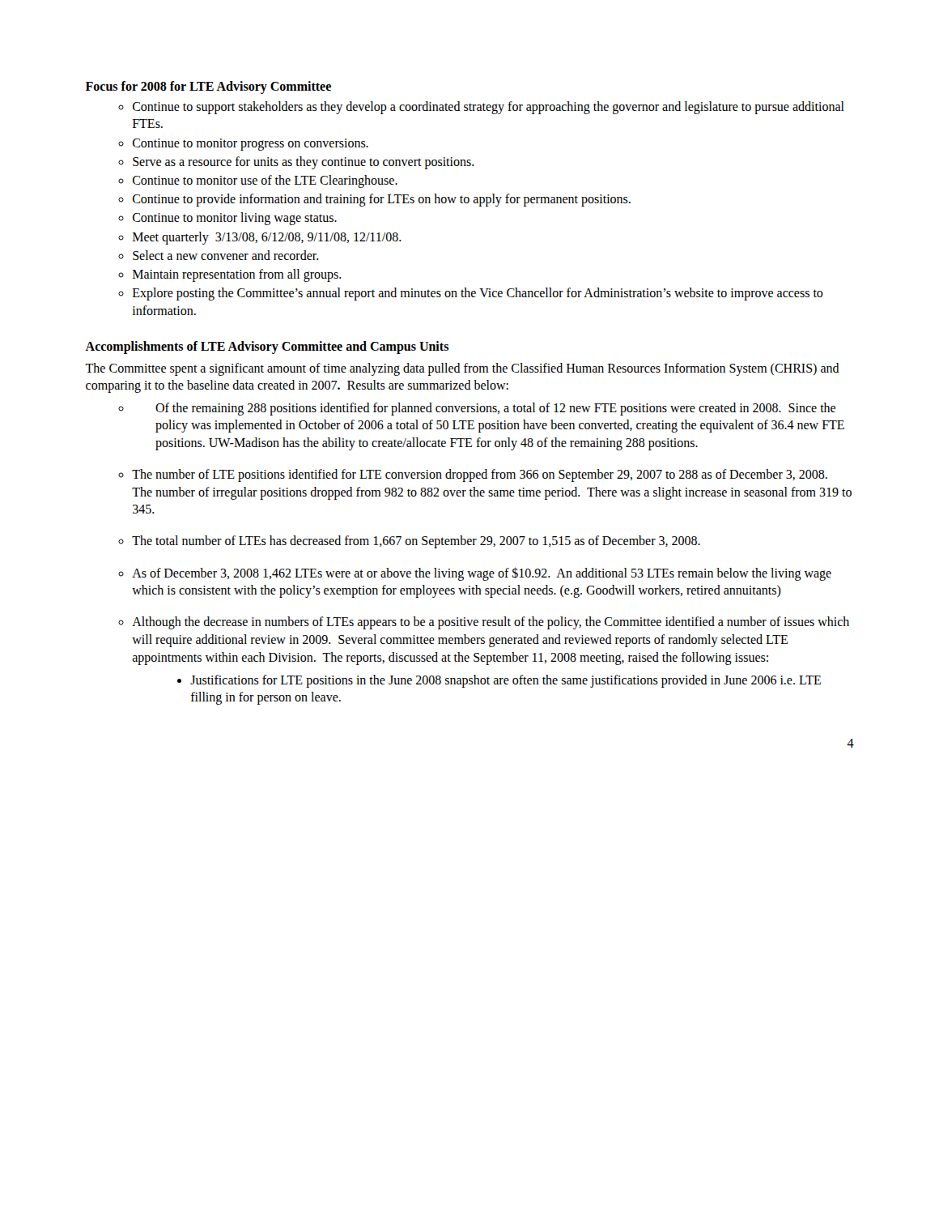Focus for 2008 for LTE Advisory Committee
Continue to support stakeholders as they develop a coordinated strategy for approaching the governor and legislature to pursue additional FTEs.
Continue to monitor progress on conversions.
Serve as a resource for units as they continue to convert positions.
Continue to monitor use of the LTE Clearinghouse.
Continue to provide information and training for LTEs on how to apply for permanent positions.
Continue to monitor living wage status.
Meet quarterly 3/13/08, 6/12/08, 9/11/08, 12/11/08.
Select a new convener and recorder.
Maintain representation from all groups.
Explore posting the Committee’s annual report and minutes on the Vice Chancellor for Administration’s website to improve access to information.
Accomplishments of LTE Advisory Committee and Campus Units
The Committee spent a significant amount of time analyzing data pulled from the Classified Human Resources Information System (CHRIS) and comparing it to the baseline data created in 2007. Results are summarized below:
Of the remaining 288 positions identified for planned conversions, a total of 12 new FTE positions were created in 2008. Since the policy was implemented in October of 2006 a total of 50 LTE position have been converted, creating the equivalent of 36.4 new FTE positions. UW-Madison has the ability to create/allocate FTE for only 48 of the remaining 288 positions.
The number of LTE positions identified for LTE conversion dropped from 366 on September 29, 2007 to 288 as of December 3, 2008. The number of irregular positions dropped from 982 to 882 over the same time period. There was a slight increase in seasonal from 319 to 345.
The total number of LTEs has decreased from 1,667 on September 29, 2007 to 1,515 as of December 3, 2008.
As of December 3, 2008 1,462 LTEs were at or above the living wage of $10.92. An additional 53 LTEs remain below the living wage which is consistent with the policy’s exemption for employees with special needs. (e.g. Goodwill workers, retired annuitants)
Although the decrease in numbers of LTEs appears to be a positive result of the policy, the Committee identified a number of issues which will require additional review in 2009. Several committee members generated and reviewed reports of randomly selected LTE appointments within each Division. The reports, discussed at the September 11, 2008 meeting, raised the following issues:
Justifications for LTE positions in the June 2008 snapshot are often the same justifications provided in June 2006 i.e. LTE filling in for person on leave.
4